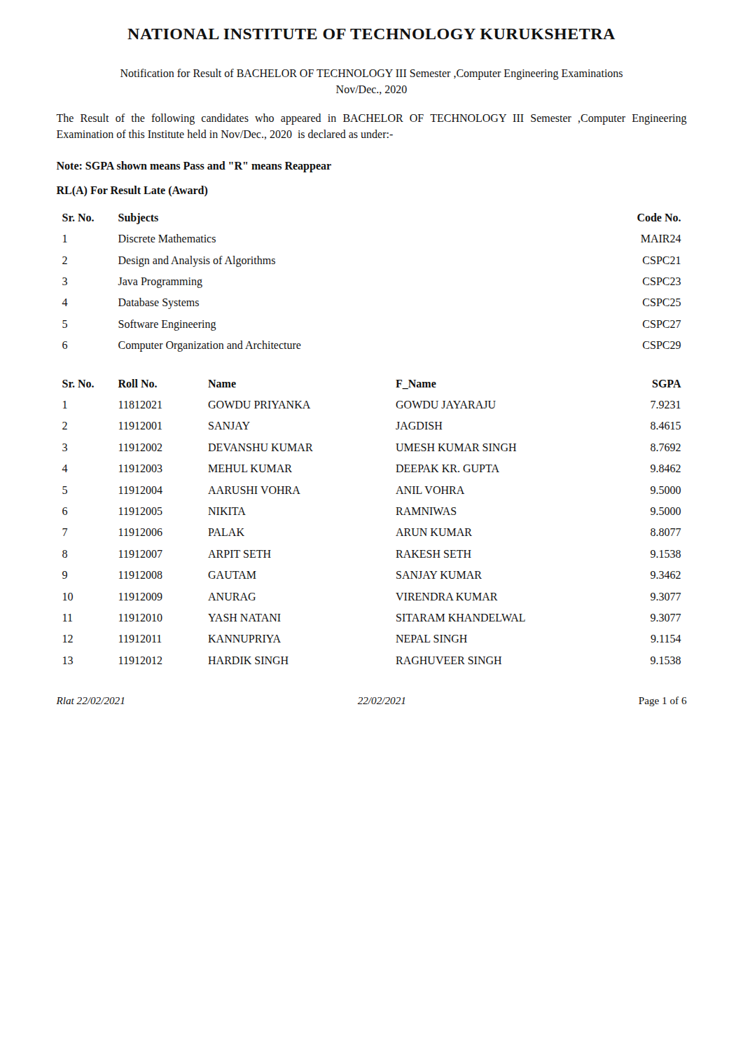NATIONAL INSTITUTE OF TECHNOLOGY KURUKSHETRA
Notification for Result of BACHELOR OF TECHNOLOGY III Semester ,Computer Engineering Examinations
Nov/Dec., 2020
The Result of the following candidates who appeared in BACHELOR OF TECHNOLOGY III Semester ,Computer Engineering Examination of this Institute held in Nov/Dec., 2020 is declared as under:-
Note: SGPA shown means Pass and "R" means Reappear
RL(A) For Result Late (Award)
| Sr. No. | Subjects | Code No. |
| --- | --- | --- |
| 1 | Discrete Mathematics | MAIR24 |
| 2 | Design and Analysis of Algorithms | CSPC21 |
| 3 | Java Programming | CSPC23 |
| 4 | Database Systems | CSPC25 |
| 5 | Software Engineering | CSPC27 |
| 6 | Computer Organization and Architecture | CSPC29 |
| Sr. No. | Roll No. | Name | F_Name | SGPA |
| --- | --- | --- | --- | --- |
| 1 | 11812021 | GOWDU PRIYANKA | GOWDU JAYARAJU | 7.9231 |
| 2 | 11912001 | SANJAY | JAGDISH | 8.4615 |
| 3 | 11912002 | DEVANSHU KUMAR | UMESH KUMAR SINGH | 8.7692 |
| 4 | 11912003 | MEHUL KUMAR | DEEPAK KR. GUPTA | 9.8462 |
| 5 | 11912004 | AARUSHI VOHRA | ANIL VOHRA | 9.5000 |
| 6 | 11912005 | NIKITA | RAMNIWAS | 9.5000 |
| 7 | 11912006 | PALAK | ARUN KUMAR | 8.8077 |
| 8 | 11912007 | ARPIT SETH | RAKESH SETH | 9.1538 |
| 9 | 11912008 | GAUTAM | SANJAY KUMAR | 9.3462 |
| 10 | 11912009 | ANURAG | VIRENDRA KUMAR | 9.3077 |
| 11 | 11912010 | YASH NATANI | SITARAM KHANDELWAL | 9.3077 |
| 12 | 11912011 | KANNUPRIYA | NEPAL SINGH | 9.1154 |
| 13 | 11912012 | HARDIK SINGH | RAGHUVEER SINGH | 9.1538 |
Rlat 22/02/2021
22/02/2021
Page 1 of 6